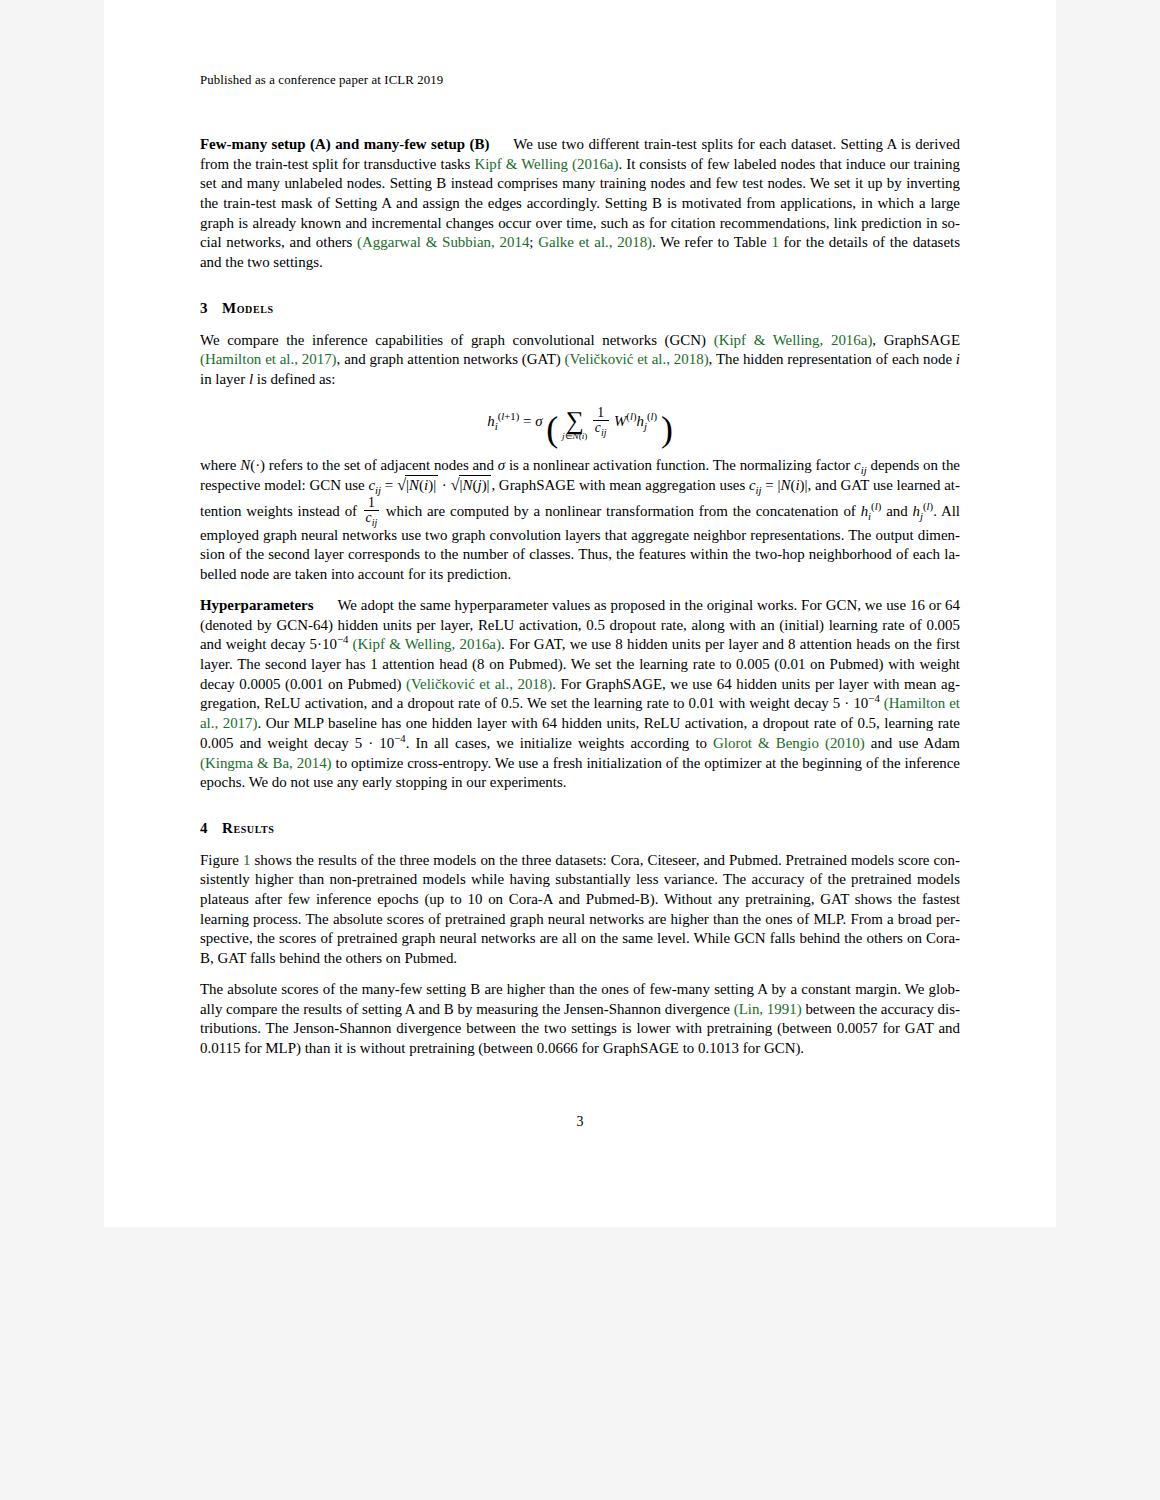Published as a conference paper at ICLR 2019
Few-many setup (A) and many-few setup (B) We use two different train-test splits for each dataset. Setting A is derived from the train-test split for transductive tasks Kipf & Welling (2016a). It consists of few labeled nodes that induce our training set and many unlabeled nodes. Setting B instead comprises many training nodes and few test nodes. We set it up by inverting the train-test mask of Setting A and assign the edges accordingly. Setting B is motivated from applications, in which a large graph is already known and incremental changes occur over time, such as for citation recommendations, link prediction in social networks, and others (Aggarwal & Subbian, 2014; Galke et al., 2018). We refer to Table 1 for the details of the datasets and the two settings.
3 Models
We compare the inference capabilities of graph convolutional networks (GCN) (Kipf & Welling, 2016a), GraphSAGE (Hamilton et al., 2017), and graph attention networks (GAT) (Veličković et al., 2018), The hidden representation of each node i in layer l is defined as:
hi(l+1) = σ ( ∑j∈N(i) 1 cij W(l)hj(l) )
where N(·) refers to the set of adjacent nodes and σ is a nonlinear activation function. The normalizing factor cij depends on the respective model: GCN use cij = |N(i)| · |N(j)|, GraphSAGE with mean aggregation uses cij = |N(i)|, and GAT use learned attention weights instead of 1 cij which are computed by a nonlinear transformation from the concatenation of hi(l) and hj(l). All employed graph neural networks use two graph convolution layers that aggregate neighbor representations. The output dimension of the second layer corresponds to the number of classes. Thus, the features within the two-hop neighborhood of each labelled node are taken into account for its prediction.
Hyperparameters We adopt the same hyperparameter values as proposed in the original works. For GCN, we use 16 or 64 (denoted by GCN-64) hidden units per layer, ReLU activation, 0.5 dropout rate, along with an (initial) learning rate of 0.005 and weight decay 5·10−4 (Kipf & Welling, 2016a). For GAT, we use 8 hidden units per layer and 8 attention heads on the first layer. The second layer has 1 attention head (8 on Pubmed). We set the learning rate to 0.005 (0.01 on Pubmed) with weight decay 0.0005 (0.001 on Pubmed) (Veličković et al., 2018). For GraphSAGE, we use 64 hidden units per layer with mean aggregation, ReLU activation, and a dropout rate of 0.5. We set the learning rate to 0.01 with weight decay 5 · 10−4 (Hamilton et al., 2017). Our MLP baseline has one hidden layer with 64 hidden units, ReLU activation, a dropout rate of 0.5, learning rate 0.005 and weight decay 5 · 10−4. In all cases, we initialize weights according to Glorot & Bengio (2010) and use Adam (Kingma & Ba, 2014) to optimize cross-entropy. We use a fresh initialization of the optimizer at the beginning of the inference epochs. We do not use any early stopping in our experiments.
4 Results
Figure 1 shows the results of the three models on the three datasets: Cora, Citeseer, and Pubmed. Pretrained models score consistently higher than non-pretrained models while having substantially less variance. The accuracy of the pretrained models plateaus after few inference epochs (up to 10 on Cora-A and Pubmed-B). Without any pretraining, GAT shows the fastest learning process. The absolute scores of pretrained graph neural networks are higher than the ones of MLP. From a broad perspective, the scores of pretrained graph neural networks are all on the same level. While GCN falls behind the others on Cora-B, GAT falls behind the others on Pubmed.
The absolute scores of the many-few setting B are higher than the ones of few-many setting A by a constant margin. We globally compare the results of setting A and B by measuring the Jensen-Shannon divergence (Lin, 1991) between the accuracy distributions. The Jenson-Shannon divergence between the two settings is lower with pretraining (between 0.0057 for GAT and 0.0115 for MLP) than it is without pretraining (between 0.0666 for GraphSAGE to 0.1013 for GCN).
3